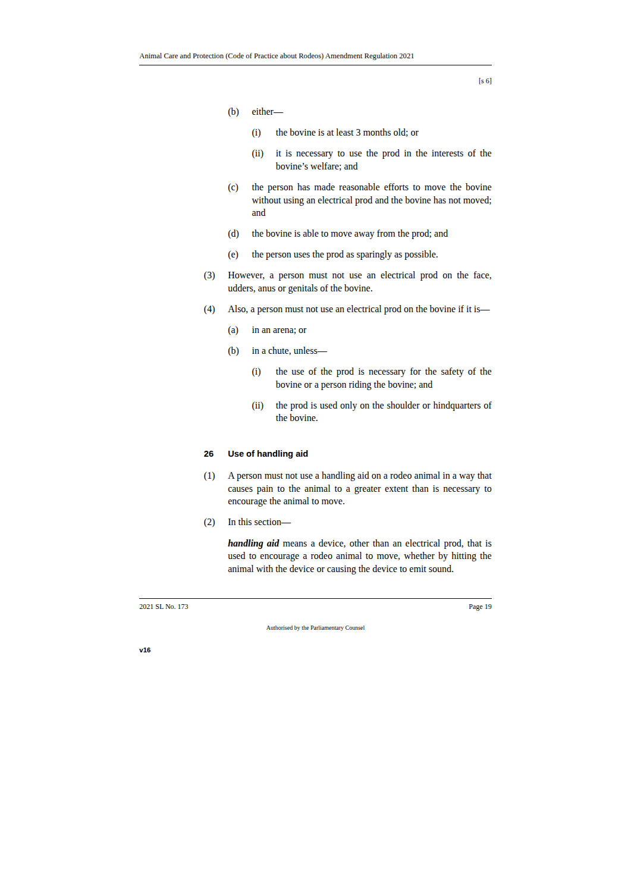Animal Care and Protection (Code of Practice about Rodeos) Amendment Regulation 2021
[s 6]
(b)
either—
(i)
the bovine is at least 3 months old; or
(ii)
it is necessary to use the prod in the interests of the bovine’s welfare; and
(c)
the person has made reasonable efforts to move the bovine without using an electrical prod and the bovine has not moved; and
(d)
the bovine is able to move away from the prod; and
(e)
the person uses the prod as sparingly as possible.
(3)
However, a person must not use an electrical prod on the face, udders, anus or genitals of the bovine.
(4)
Also, a person must not use an electrical prod on the bovine if it is—
(a)
in an arena; or
(b)
in a chute, unless—
(i)
the use of the prod is necessary for the safety of the bovine or a person riding the bovine; and
(ii)
the prod is used only on the shoulder or hindquarters of the bovine.
26
Use of handling aid
(1)
A person must not use a handling aid on a rodeo animal in a way that causes pain to the animal to a greater extent than is necessary to encourage the animal to move.
(2)
In this section—
handling aid means a device, other than an electrical prod, that is used to encourage a rodeo animal to move, whether by hitting the animal with the device or causing the device to emit sound.
2021 SL No. 173
Page 19
Authorised by the Parliamentary Counsel
v16